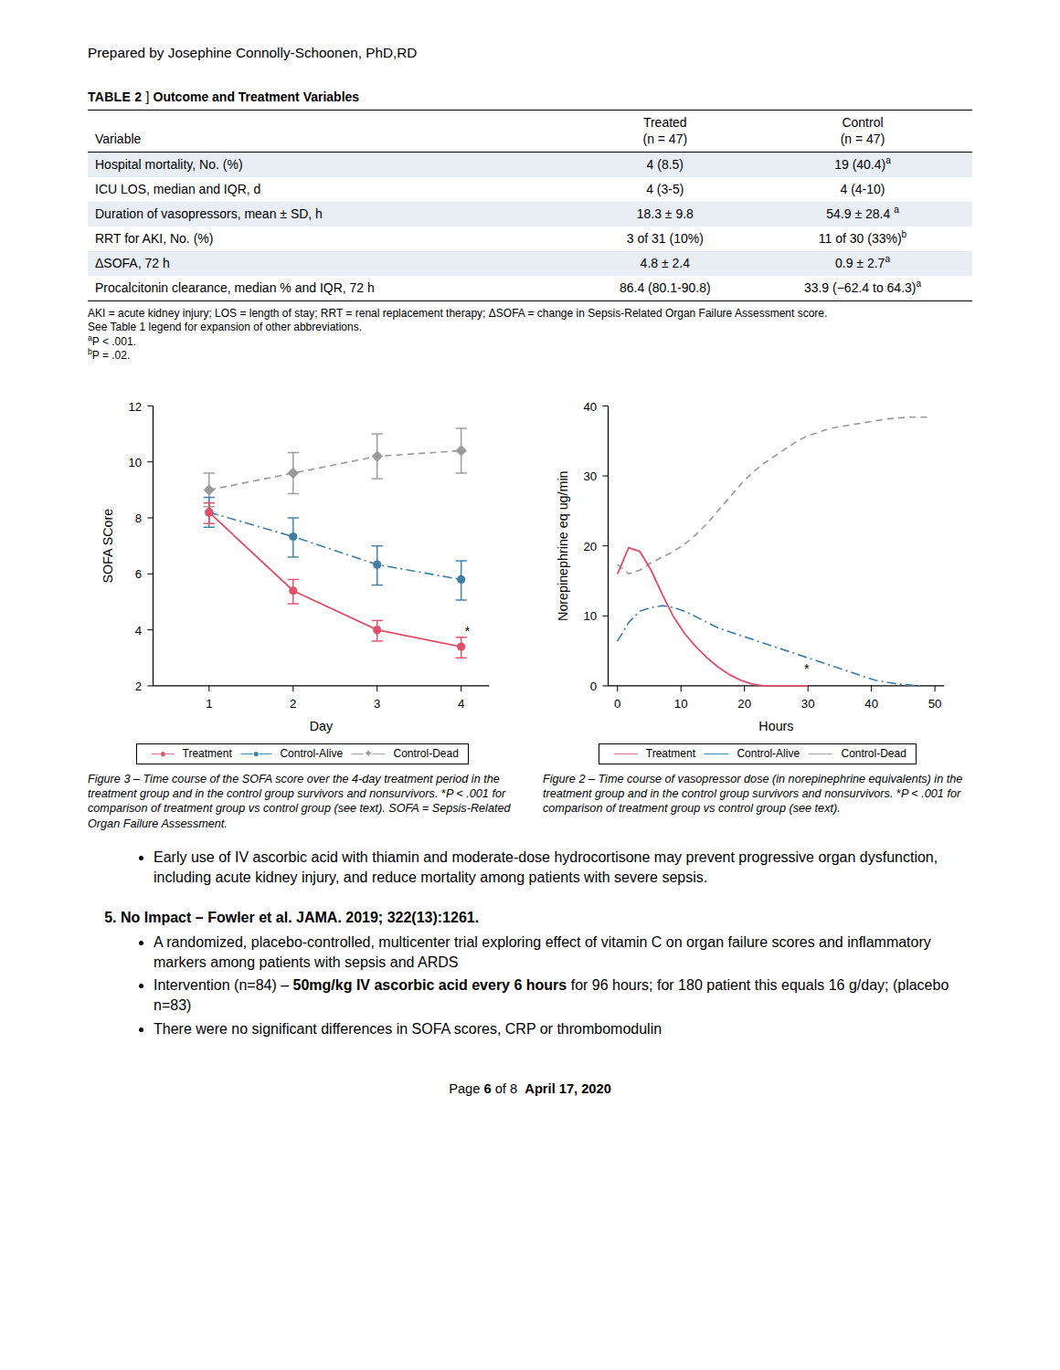Prepared by Josephine Connolly-Schoonen, PhD,RD
TABLE 2 Outcome and Treatment Variables
| Variable | Treated (n = 47) | Control (n = 47) |
| --- | --- | --- |
| Hospital mortality, No. (%) | 4 (8.5) | 19 (40.4) a |
| ICU LOS, median and IQR, d | 4 (3-5) | 4 (4-10) |
| Duration of vasopressors, mean ± SD, h | 18.3 ± 9.8 | 54.9 ± 28.4 a |
| RRT for AKI, No. (%) | 3 of 31 (10%) | 11 of 30 (33%) b |
| ΔSOFA, 72 h | 4.8 ± 2.4 | 0.9 ± 2.7 a |
| Procalcitonin clearance, median % and IQR, 72 h | 86.4 (80.1-90.8) | 33.9 (−62.4 to 64.3) a |
AKI = acute kidney injury; LOS = length of stay; RRT = renal replacement therapy; ΔSOFA = change in Sepsis-Related Organ Failure Assessment score.
See Table 1 legend for expansion of other abbreviations.
aP < .001.
bP = .02.
2 4 6 8 10 12 1 2 3 4 Day SOFA SCore *
─●─ Treatment ––●–– Control-Alive ––✦–– Control-Dead
Figure 3 – Time course of the SOFA score over the 4-day treatment period in the treatment group and in the control group survivors and nonsurvivors. *P < .001 for comparison of treatment group vs control group (see text). SOFA = Sepsis-Related Organ Failure Assessment.
0 10 20 30 40 0 10 20 30 40 50 Hours Norepinephrine eq ug/min *
─── Treatment –––– Control-Alive –––– Control-Dead
Figure 2 – Time course of vasopressor dose (in norepinephrine equivalents) in the treatment group and in the control group survivors and nonsurvivors. *P < .001 for comparison of treatment group vs control group (see text).
Early use of IV ascorbic acid with thiamin and moderate-dose hydrocortisone may prevent progressive organ dysfunction, including acute kidney injury, and reduce mortality among patients with severe sepsis.
No Impact – Fowler et al. JAMA. 2019; 322(13):1261.
A randomized, placebo-controlled, multicenter trial exploring effect of vitamin C on organ failure scores and inflammatory markers among patients with sepsis and ARDS
Intervention (n=84) – 50mg/kg IV ascorbic acid every 6 hours for 96 hours; for 180 patient this equals 16 g/day; (placebo n=83)
There were no significant differences in SOFA scores, CRP or thrombomodulin
Page 6 of 8 April 17, 2020